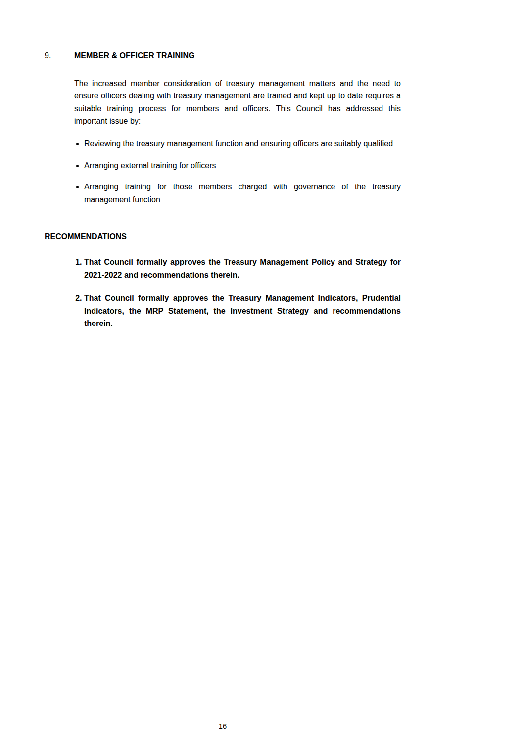9. MEMBER & OFFICER TRAINING
The increased member consideration of treasury management matters and the need to ensure officers dealing with treasury management are trained and kept up to date requires a suitable training process for members and officers. This Council has addressed this important issue by:
Reviewing the treasury management function and ensuring officers are suitably qualified
Arranging external training for officers
Arranging training for those members charged with governance of the treasury management function
RECOMMENDATIONS
That Council formally approves the Treasury Management Policy and Strategy for 2021-2022 and recommendations therein.
That Council formally approves the Treasury Management Indicators, Prudential Indicators, the MRP Statement, the Investment Strategy and recommendations therein.
16